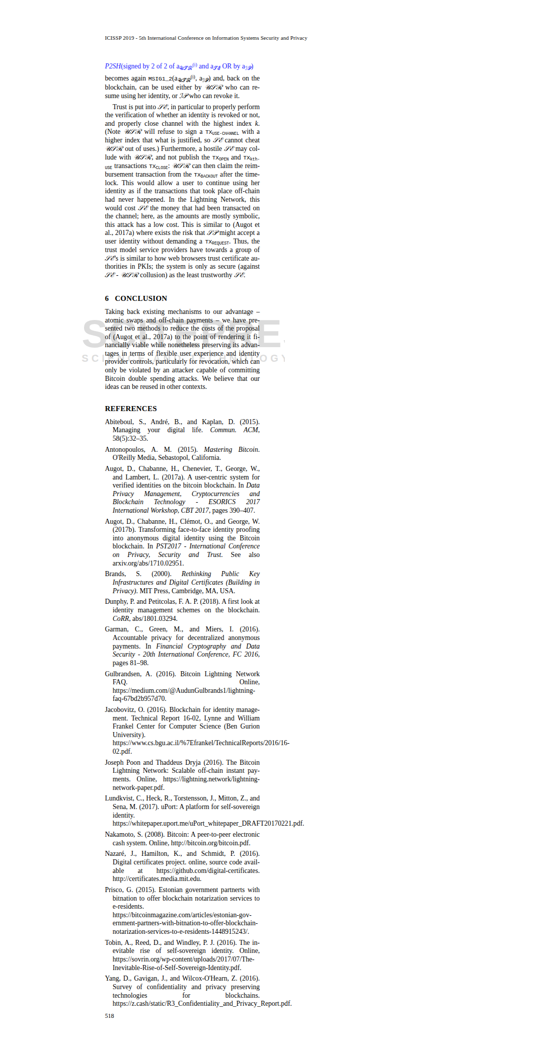ICISSP 2019 - 5th International Conference on Information Systems Security and Privacy
SCITEPRESS
SCIENCE AND TECHNOLOGY PUBLICATIONS
P2SH(signed by 2 of 2 of a𝒰𝒮ℛ(i) and a𝒮ℰ OR by aℐ𝒫)
becomes again MSIG1_2(a𝒰𝒮ℛ(i), aℐ𝒫) and, back on the blockchain, can be used either by 𝒰𝒮ℛ who can resume using her identity, or ℐ𝒫 who can revoke it.
Trust is put into 𝒮ℰ, in particular to properly perform the verification of whether an identity is revoked or not, and properly close channel with the highest index k. (Note 𝒰𝒮ℛ will refuse to sign a TXUSE-CHANNEL with a higher index that what is justified, so 𝒮ℰ cannot cheat 𝒰𝒮ℛ out of uses.) Furthermore, a hostile 𝒮ℰ may collude with 𝒰𝒮ℛ, and not publish the TXOPEN and TXkth-USE transactions TXCLOSE: 𝒰𝒮ℛ can then claim the reimbursement transaction from the TXBACKOUT after the timelock. This would allow a user to continue using her identity as if the transactions that took place off-chain had never happened. In the Lightning Network, this would cost 𝒮ℰ the money that had been transacted on the channel; here, as the amounts are mostly symbolic, this attack has a low cost. This is similar to (Augot et al., 2017a) where exists the risk that 𝒮𝒫 might accept a user identity without demanding a TXREQUEST. Thus, the trust model service providers have towards a group of 𝒮ℰ's is similar to how web browsers trust certificate authorities in PKIs; the system is only as secure (against 𝒮ℰ - 𝒰𝒮ℛ collusion) as the least trustworthy 𝒮ℰ.
6 CONCLUSION
Taking back existing mechanisms to our advantage – atomic swaps and off-chain payments – we have presented two methods to reduce the costs of the proposal of (Augot et al., 2017a) to the point of rendering it financially viable while nonetheless preserving its advantages in terms of flexible user experience and identity provider controls, particularly for revocation, which can only be violated by an attacker capable of committing Bitcoin double spending attacks. We believe that our ideas can be reused in other contexts.
REFERENCES
Abiteboul, S., André, B., and Kaplan, D. (2015). Managing your digital life. Commun. ACM, 58(5):32–35.
Antonopoulos, A. M. (2015). Mastering Bitcoin. O'Reilly Media, Sebastopol, California.
Augot, D., Chabanne, H., Chenevier, T., George, W., and Lambert, L. (2017a). A user-centric system for verified identities on the bitcoin blockchain. In Data Privacy Management, Cryptocurrencies and Blockchain Technology - ESORICS 2017 International Workshop, CBT 2017, pages 390–407.
Augot, D., Chabanne, H., Clémot, O., and George, W. (2017b). Transforming face-to-face identity proofing into anonymous digital identity using the Bitcoin blockchain. In PST2017 - International Conference on Privacy, Security and Trust. See also arxiv.org/abs/1710.02951.
Brands, S. (2000). Rethinking Public Key Infrastructures and Digital Certificates (Building in Privacy). MIT Press, Cambridge, MA, USA.
Dunphy, P. and Petitcolas, F. A. P. (2018). A first look at identity management schemes on the blockchain. CoRR, abs/1801.03294.
Garman, C., Green, M., and Miers, I. (2016). Accountable privacy for decentralized anonymous payments. In Financial Cryptography and Data Security - 20th International Conference, FC 2016, pages 81–98.
Gulbrandsen, A. (2016). Bitcoin Lightning Network FAQ. Online, https://medium.com/@AudunGulbrands1/lightning-faq-67bd2b957d70.
Jacobovitz, O. (2016). Blockchain for identity management. Technical Report 16-02, Lynne and William Frankel Center for Computer Science (Ben Gurion University). https://www.cs.bgu.ac.il/%7Efrankel/TechnicalReports/2016/16-02.pdf.
Joseph Poon and Thaddeus Dryja (2016). The Bitcoin Lightning Network: Scalable off-chain instant payments. Online, https://lightning.network/lightning-network-paper.pdf.
Lundkvist, C., Heck, R., Torstensson, J., Mitton, Z., and Sena, M. (2017). uPort: A platform for self-sovereign identity. https://whitepaper.uport.me/uPort_whitepaper_DRAFT20170221.pdf.
Nakamoto, S. (2008). Bitcoin: A peer-to-peer electronic cash system. Online, http://bitcoin.org/bitcoin.pdf.
Nazaré, J., Hamilton, K., and Schmidt, P. (2016). Digital certificates project. online, source code available at https://github.com/digital-certificates. http://certificates.media.mit.edu.
Prisco, G. (2015). Estonian government partnerts with bitnation to offer blockchain notarization services to e-residents. https://bitcoinmagazine.com/articles/estonian-government-partners-with-bitnation-to-offer-blockchain-notarization-services-to-e-residents-1448915243/.
Tobin, A., Reed, D., and Windley, P. J. (2016). The inevitable rise of self-sovereign identity. Online, https://sovrin.org/wp-content/uploads/2017/07/The-Inevitable-Rise-of-Self-Sovereign-Identity.pdf.
Yang, D., Gavigan, J., and Wilcox-O'Hearn, Z. (2016). Survey of confidentiality and privacy preserving technologies for blockchains. https://z.cash/static/R3_Confidentiality_and_Privacy_Report.pdf.
518